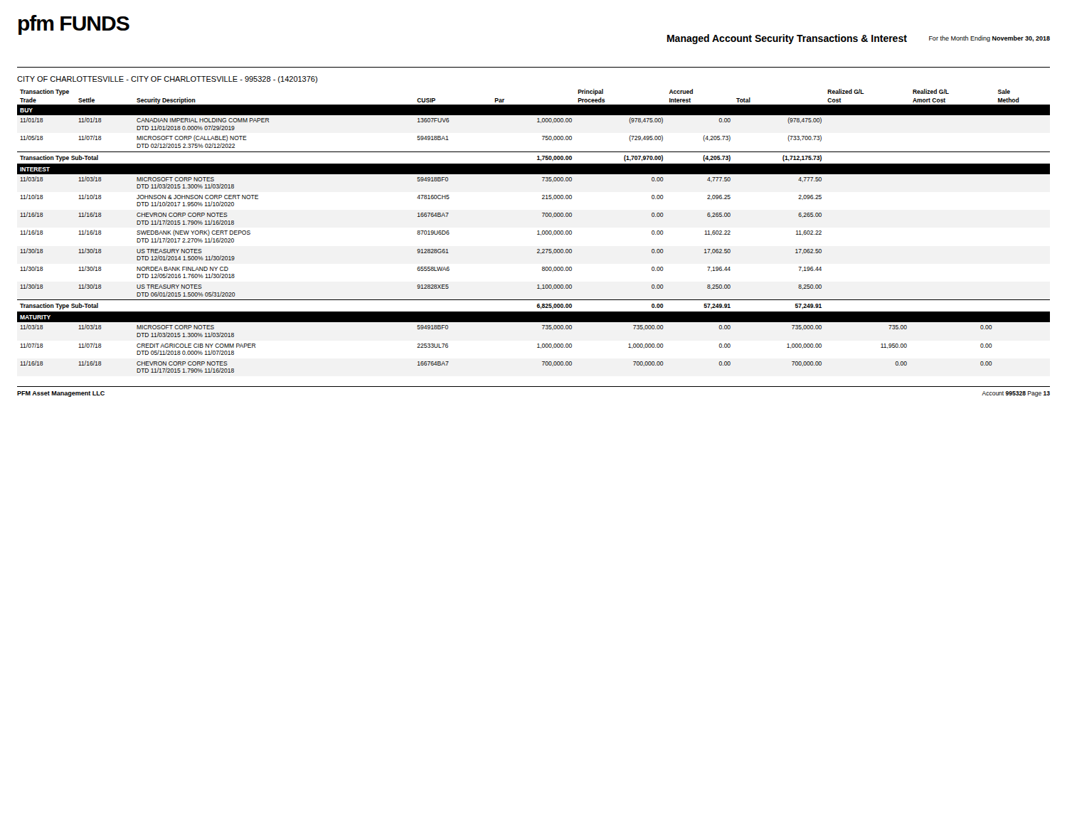pfm FUNDS
Managed Account Security Transactions & Interest For the Month Ending November 30, 2018
CITY OF CHARLOTTESVILLE - CITY OF CHARLOTTESVILLE - 995328 - (14201376)
| Transaction Type | | | | Principal | Accrued | | Realized G/L | Realized G/L | Sale |
| --- | --- | --- | --- | --- | --- | --- | --- | --- | --- |
| Trade | Settle | Security Description | CUSIP | Par | Proceeds | Interest | Total | Cost | Amort Cost | Method |
| BUY |
| 11/01/18 | 11/01/18 | CANADIAN IMPERIAL HOLDING COMM PAPER DTD 11/01/2018 0.000% 07/29/2019 | 13607FUV6 | 1,000,000.00 | (978,475.00) | 0.00 | (978,475.00) | | | |
| 11/05/18 | 11/07/18 | MICROSOFT CORP (CALLABLE) NOTE DTD 02/12/2015 2.375% 02/12/2022 | 594918BA1 | 750,000.00 | (729,495.00) | (4,205.73) | (733,700.73) | | | |
| Transaction Type Sub-Total | 1,750,000.00 | (1,707,970.00) | (4,205.73) | (1,712,175.73) | | | |
| INTEREST |
| 11/03/18 | 11/03/18 | MICROSOFT CORP NOTES DTD 11/03/2015 1.300% 11/03/2018 | 594918BF0 | 735,000.00 | 0.00 | 4,777.50 | 4,777.50 | | | |
| 11/10/18 | 11/10/18 | JOHNSON & JOHNSON CORP CERT NOTE DTD 11/10/2017 1.950% 11/10/2020 | 478160CH5 | 215,000.00 | 0.00 | 2,096.25 | 2,096.25 | | | |
| 11/16/18 | 11/16/18 | CHEVRON CORP CORP NOTES DTD 11/17/2015 1.790% 11/16/2018 | 166764BA7 | 700,000.00 | 0.00 | 6,265.00 | 6,265.00 | | | |
| 11/16/18 | 11/16/18 | SWEDBANK (NEW YORK) CERT DEPOS DTD 11/17/2017 2.270% 11/16/2020 | 87019U6D6 | 1,000,000.00 | 0.00 | 11,602.22 | 11,602.22 | | | |
| 11/30/18 | 11/30/18 | US TREASURY NOTES DTD 12/01/2014 1.500% 11/30/2019 | 912828G61 | 2,275,000.00 | 0.00 | 17,062.50 | 17,062.50 | | | |
| 11/30/18 | 11/30/18 | NORDEA BANK FINLAND NY CD DTD 12/05/2016 1.760% 11/30/2018 | 65558LWA6 | 800,000.00 | 0.00 | 7,196.44 | 7,196.44 | | | |
| 11/30/18 | 11/30/18 | US TREASURY NOTES DTD 06/01/2015 1.500% 05/31/2020 | 912828XE5 | 1,100,000.00 | 0.00 | 8,250.00 | 8,250.00 | | | |
| Transaction Type Sub-Total | 6,825,000.00 | 0.00 | 57,249.91 | 57,249.91 | | | |
| MATURITY |
| 11/03/18 | 11/03/18 | MICROSOFT CORP NOTES DTD 11/03/2015 1.300% 11/03/2018 | 594918BF0 | 735,000.00 | 735,000.00 | 0.00 | 735,000.00 | 735.00 | 0.00 | |
| 11/07/18 | 11/07/18 | CREDIT AGRICOLE CIB NY COMM PAPER DTD 05/11/2018 0.000% 11/07/2018 | 22533UL76 | 1,000,000.00 | 1,000,000.00 | 0.00 | 1,000,000.00 | 11,950.00 | 0.00 | |
| 11/16/18 | 11/16/18 | CHEVRON CORP CORP NOTES DTD 11/17/2015 1.790% 11/16/2018 | 166764BA7 | 700,000.00 | 700,000.00 | 0.00 | 700,000.00 | 0.00 | 0.00 | |
PFM Asset Management LLC Account 995328 Page 13